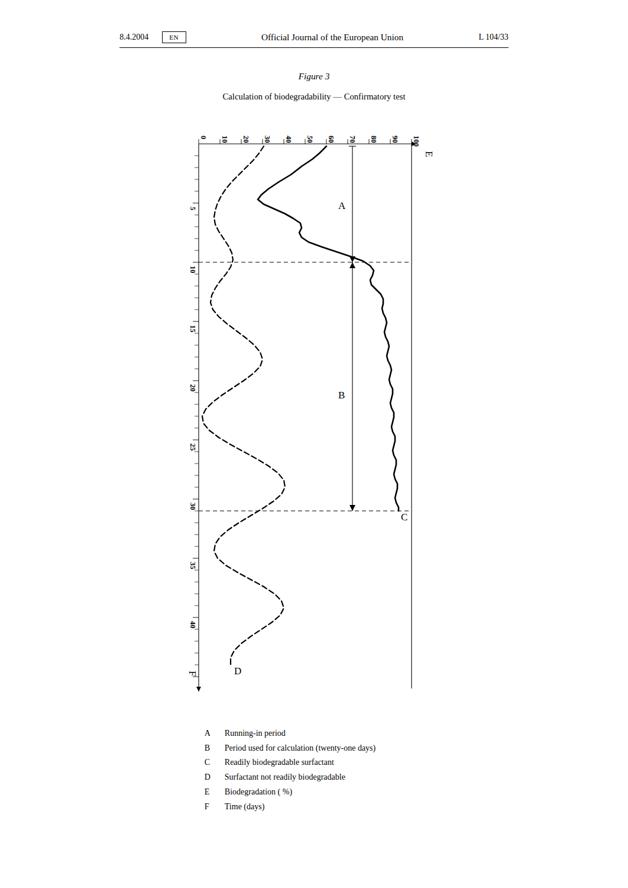8.4.2004
EN
Official Journal of the European Union
L 104/33
Figure 3
Calculation of biodegradability — Confirmatory test
0 10 20 30 40 50 60 70 80 90 100 E 5 10 15 20 25 30 35 40 F A B C D
| A | Running-in period |
| B | Period used for calculation (twenty-one days) |
| C | Readily biodegradable surfactant |
| D | Surfactant not readily biodegradable |
| E | Biodegradation ( %) |
| F | Time (days) |